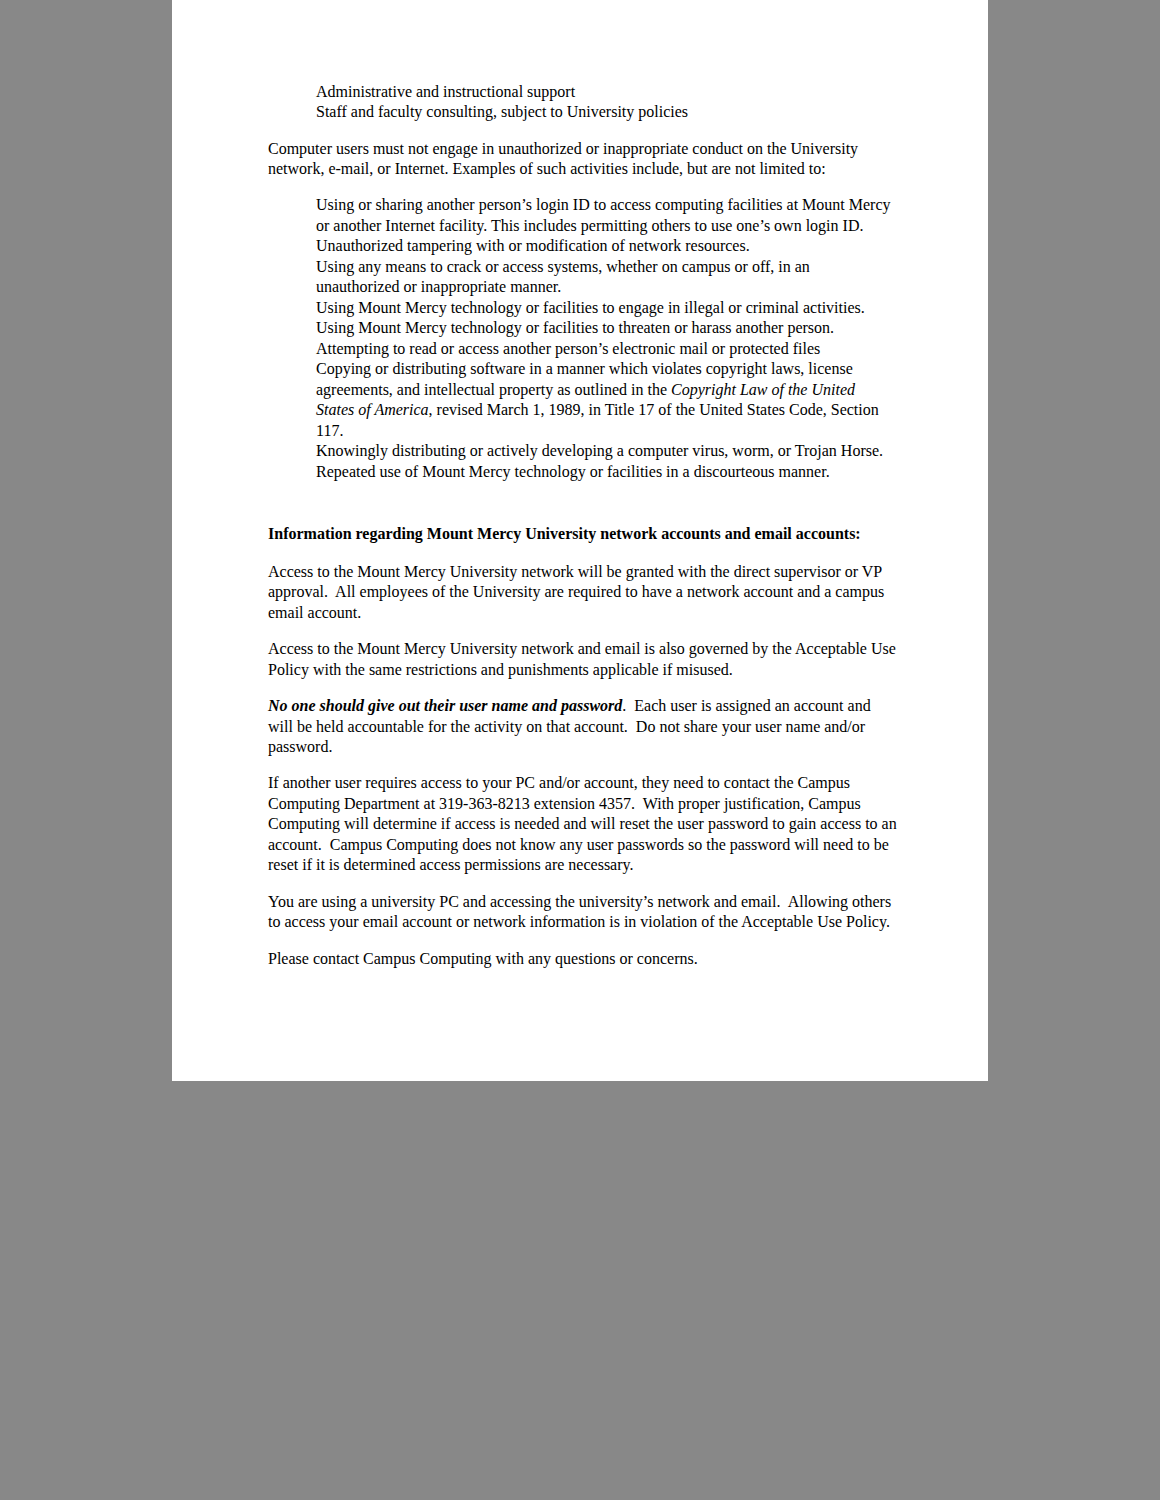Administrative and instructional support
Staff and faculty consulting, subject to University policies
Computer users must not engage in unauthorized or inappropriate conduct on the University network, e-mail, or Internet. Examples of such activities include, but are not limited to:
Using or sharing another person’s login ID to access computing facilities at Mount Mercy or another Internet facility. This includes permitting others to use one’s own login ID.
Unauthorized tampering with or modification of network resources.
Using any means to crack or access systems, whether on campus or off, in an unauthorized or inappropriate manner.
Using Mount Mercy technology or facilities to engage in illegal or criminal activities.
Using Mount Mercy technology or facilities to threaten or harass another person.
Attempting to read or access another person’s electronic mail or protected files
Copying or distributing software in a manner which violates copyright laws, license agreements, and intellectual property as outlined in the Copyright Law of the United States of America, revised March 1, 1989, in Title 17 of the United States Code, Section 117.
Knowingly distributing or actively developing a computer virus, worm, or Trojan Horse.
Repeated use of Mount Mercy technology or facilities in a discourteous manner.
Information regarding Mount Mercy University network accounts and email accounts:
Access to the Mount Mercy University network will be granted with the direct supervisor or VP approval. All employees of the University are required to have a network account and a campus email account.
Access to the Mount Mercy University network and email is also governed by the Acceptable Use Policy with the same restrictions and punishments applicable if misused.
No one should give out their user name and password. Each user is assigned an account and will be held accountable for the activity on that account. Do not share your user name and/or password.
If another user requires access to your PC and/or account, they need to contact the Campus Computing Department at 319-363-8213 extension 4357. With proper justification, Campus Computing will determine if access is needed and will reset the user password to gain access to an account. Campus Computing does not know any user passwords so the password will need to be reset if it is determined access permissions are necessary.
You are using a university PC and accessing the university’s network and email. Allowing others to access your email account or network information is in violation of the Acceptable Use Policy.
Please contact Campus Computing with any questions or concerns.